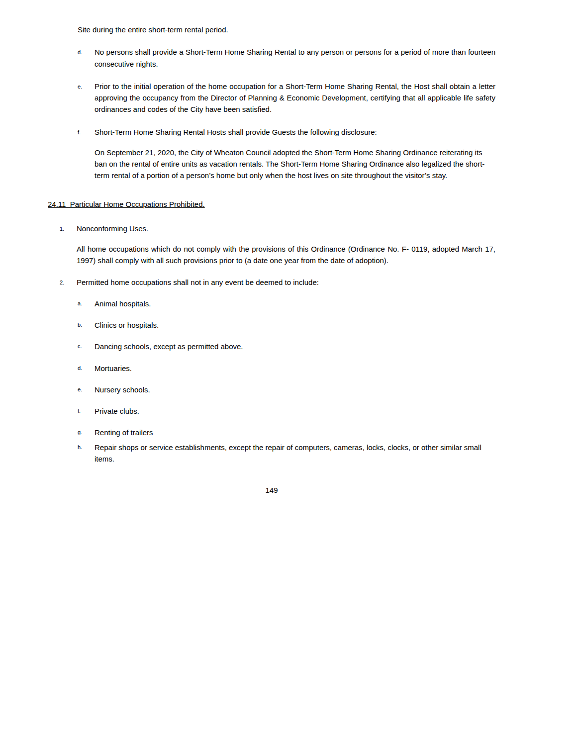Site during the entire short-term rental period.
D.
No persons shall provide a Short-Term Home Sharing Rental to any person or persons for a period of more than fourteen consecutive nights.
E.
Prior to the initial operation of the home occupation for a Short-Term Home Sharing Rental, the Host shall obtain a letter approving the occupancy from the Director of Planning & Economic Development, certifying that all applicable life safety ordinances and codes of the City have been satisfied.
F.
Short-Term Home Sharing Rental Hosts shall provide Guests the following disclosure:
On September 21, 2020, the City of Wheaton Council adopted the Short-Term Home Sharing Ordinance reiterating its ban on the rental of entire units as vacation rentals. The Short-Term Home Sharing Ordinance also legalized the short-term rental of a portion of a person’s home but only when the host lives on site throughout the visitor’s stay.
24.11 Particular Home Occupations Prohibited.
1.
Nonconforming Uses.
All home occupations which do not comply with the provisions of this Ordinance (Ordinance No. F- 0119, adopted March 17, 1997) shall comply with all such provisions prior to (a date one year from the date of adoption).
2.
Permitted home occupations shall not in any event be deemed to include:
a.
Animal hospitals.
b.
Clinics or hospitals.
c.
Dancing schools, except as permitted above.
d.
Mortuaries.
e.
Nursery schools.
f.
Private clubs.
g.
Renting of trailers
h.
Repair shops or service establishments, except the repair of computers, cameras, locks, clocks, or other similar small items.
149